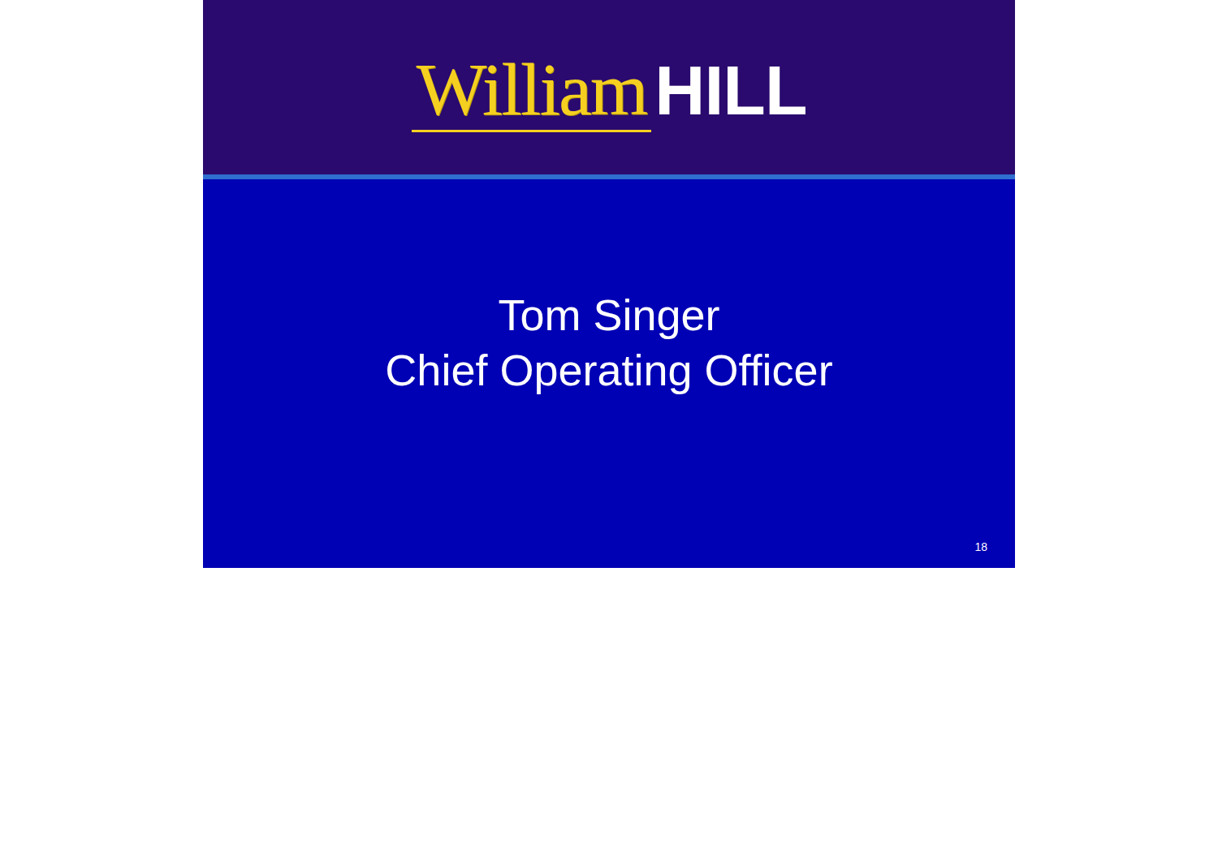William HILL
Tom Singer
Chief Operating Officer
18